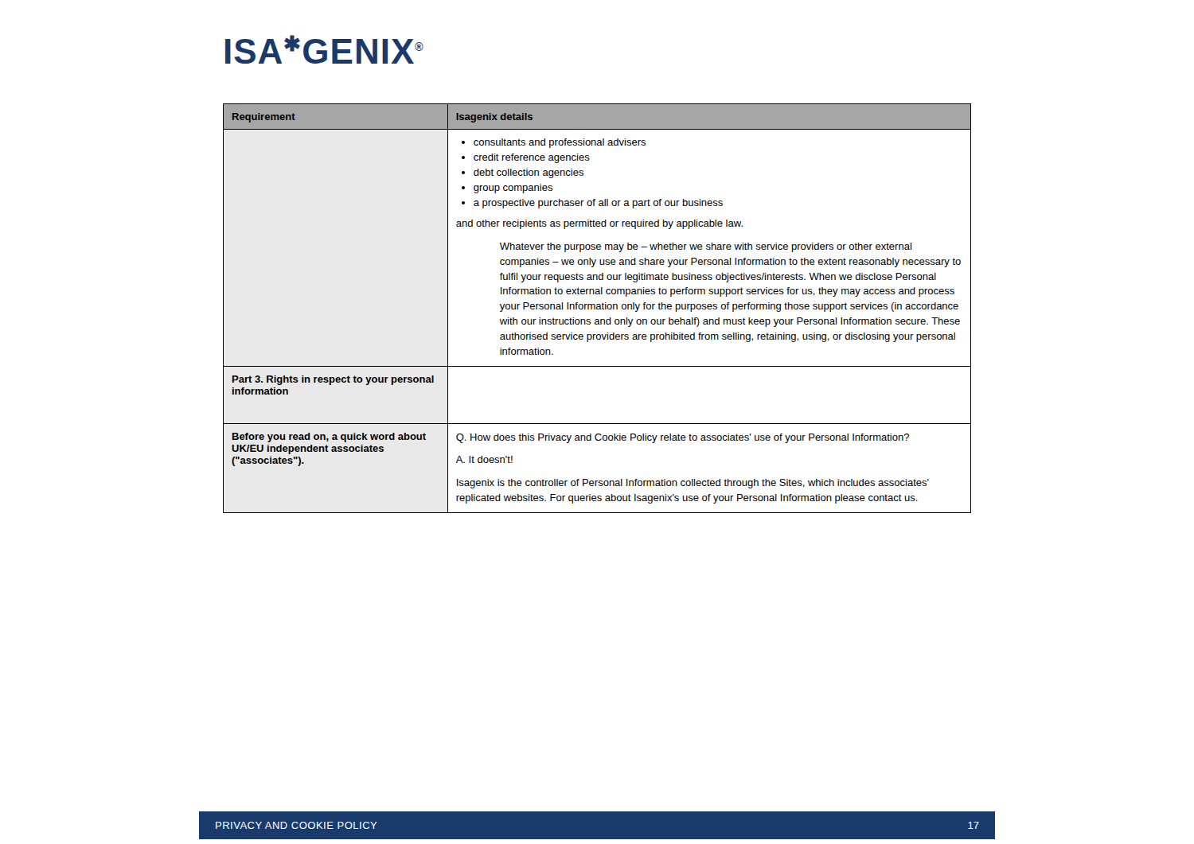ISA✱GENIX®
| Requirement | Isagenix details |
| --- | --- |
| | consultants and professional advisers credit reference agencies debt collection agencies group companies a prospective purchaser of all or a part of our business and other recipients as permitted or required by applicable law. Whatever the purpose may be – whether we share with service providers or other external companies – we only use and share your Personal Information to the extent reasonably necessary to fulfil your requests and our legitimate business objectives/interests. When we disclose Personal Information to external companies to perform support services for us, they may access and process your Personal Information only for the purposes of performing those support services (in accordance with our instructions and only on our behalf) and must keep your Personal Information secure. These authorised service providers are prohibited from selling, retaining, using, or disclosing your personal information. |
| Part 3. Rights in respect to your personal information | |
| Before you read on, a quick word about UK/EU independent associates ("associates"). | Q. How does this Privacy and Cookie Policy relate to associates' use of your Personal Information? A. It doesn't! Isagenix is the controller of Personal Information collected through the Sites, which includes associates' replicated websites. For queries about Isagenix's use of your Personal Information please contact us. |
PRIVACY AND COOKIE POLICY 17